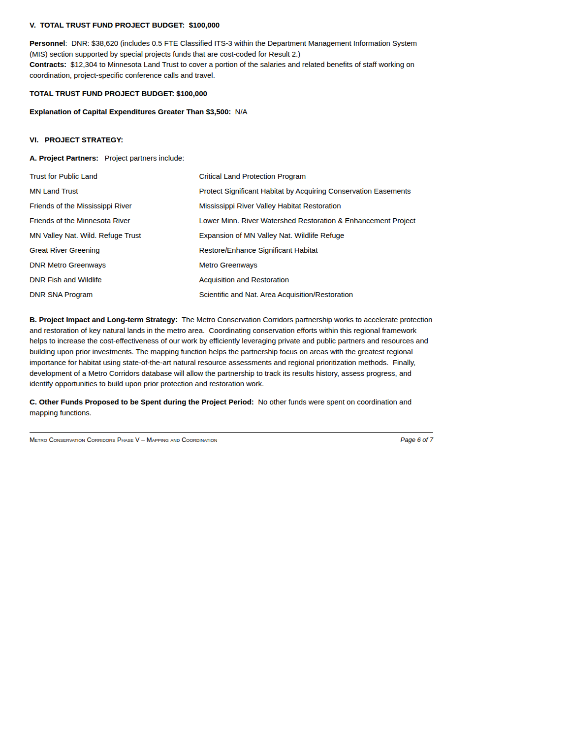V. TOTAL TRUST FUND PROJECT BUDGET: $100,000
Personnel: DNR: $38,620 (includes 0.5 FTE Classified ITS-3 within the Department Management Information System (MIS) section supported by special projects funds that are cost-coded for Result 2.)
Contracts: $12,304 to Minnesota Land Trust to cover a portion of the salaries and related benefits of staff working on coordination, project-specific conference calls and travel.
TOTAL TRUST FUND PROJECT BUDGET: $100,000
Explanation of Capital Expenditures Greater Than $3,500: N/A
VI. PROJECT STRATEGY:
A. Project Partners: Project partners include:
| Trust for Public Land | Critical Land Protection Program |
| MN Land Trust | Protect Significant Habitat by Acquiring Conservation Easements |
| Friends of the Mississippi River | Mississippi River Valley Habitat Restoration |
| Friends of the Minnesota River | Lower Minn. River Watershed Restoration & Enhancement Project |
| MN Valley Nat. Wild. Refuge Trust | Expansion of MN Valley Nat. Wildlife Refuge |
| Great River Greening | Restore/Enhance Significant Habitat |
| DNR Metro Greenways | Metro Greenways |
| DNR Fish and Wildlife | Acquisition and Restoration |
| DNR SNA Program | Scientific and Nat. Area Acquisition/Restoration |
B. Project Impact and Long-term Strategy: The Metro Conservation Corridors partnership works to accelerate protection and restoration of key natural lands in the metro area. Coordinating conservation efforts within this regional framework helps to increase the cost-effectiveness of our work by efficiently leveraging private and public partners and resources and building upon prior investments. The mapping function helps the partnership focus on areas with the greatest regional importance for habitat using state-of-the-art natural resource assessments and regional prioritization methods. Finally, development of a Metro Corridors database will allow the partnership to track its results history, assess progress, and identify opportunities to build upon prior protection and restoration work.
C. Other Funds Proposed to be Spent during the Project Period: No other funds were spent on coordination and mapping functions.
Metro Conservation Corridors Phase V – Mapping and Coordination Page 6 of 7